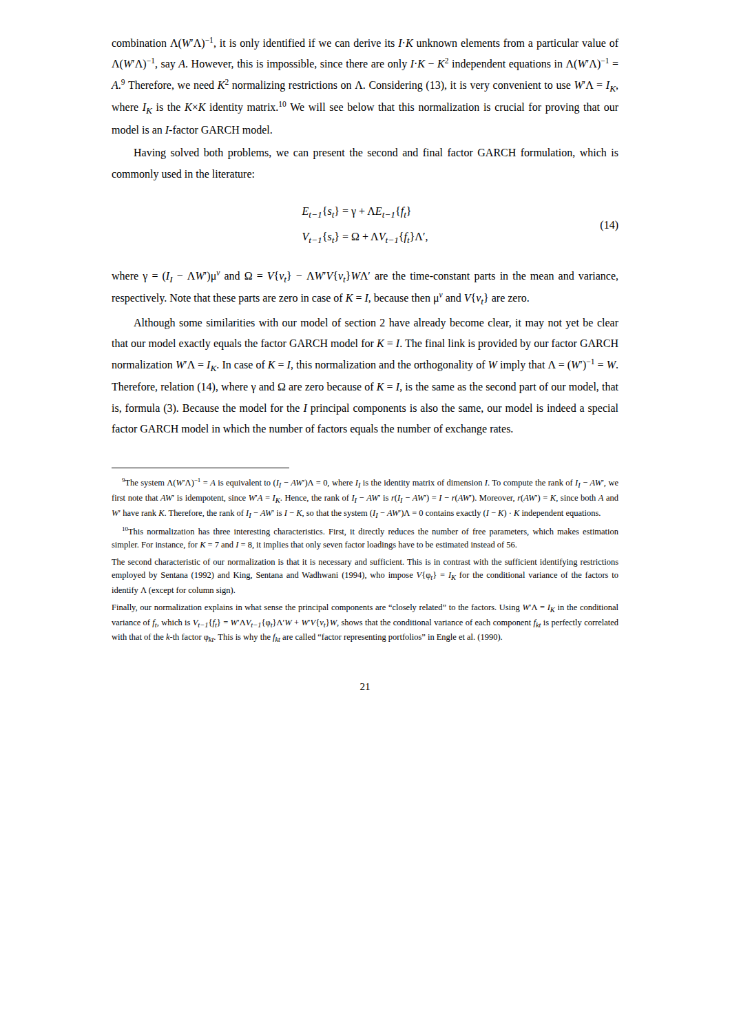combination Λ(W′Λ)−1, it is only identified if we can derive its I·K unknown elements from a particular value of Λ(W′Λ)−1, say A. However, this is impossible, since there are only I·K − K2 independent equations in Λ(W′Λ)−1 = A.9 Therefore, we need K2 normalizing restrictions on Λ. Considering (13), it is very convenient to use W′Λ = IK, where IK is the K×K identity matrix.10 We will see below that this normalization is crucial for proving that our model is an I-factor GARCH model.
Having solved both problems, we can present the second and final factor GARCH formulation, which is commonly used in the literature:
Et−1{st} = γ + ΛEt−1{ft}
Vt−1{st} = Ω + ΛVt−1{ft}Λ′,
(14)
where γ = (II − ΛW′)μv and Ω = V{vt} − ΛW′V{vt}WΛ′ are the time-constant parts in the mean and variance, respectively. Note that these parts are zero in case of K = I, because then μv and V{vt} are zero.
Although some similarities with our model of section 2 have already become clear, it may not yet be clear that our model exactly equals the factor GARCH model for K = I. The final link is provided by our factor GARCH normalization W′Λ = IK. In case of K = I, this normalization and the orthogonality of W imply that Λ = (W′)−1 = W. Therefore, relation (14), where γ and Ω are zero because of K = I, is the same as the second part of our model, that is, formula (3). Because the model for the I principal components is also the same, our model is indeed a special factor GARCH model in which the number of factors equals the number of exchange rates.
9The system Λ(W′Λ)−1 = A is equivalent to (II − AW′)Λ = 0, where II is the identity matrix of dimension I. To compute the rank of II − AW′, we first note that AW′ is idempotent, since W′A = IK. Hence, the rank of II − AW′ is r(II − AW′) = I − r(AW′). Moreover, r(AW′) = K, since both A and W′ have rank K. Therefore, the rank of II − AW′ is I − K, so that the system (II − AW′)Λ = 0 contains exactly (I − K) · K independent equations.
10This normalization has three interesting characteristics. First, it directly reduces the number of free parameters, which makes estimation simpler. For instance, for K = 7 and I = 8, it implies that only seven factor loadings have to be estimated instead of 56.
The second characteristic of our normalization is that it is necessary and sufficient. This is in contrast with the sufficient identifying restrictions employed by Sentana (1992) and King, Sentana and Wadhwani (1994), who impose V{φt} = IK for the conditional variance of the factors to identify Λ (except for column sign).
Finally, our normalization explains in what sense the principal components are “closely related” to the factors. Using W′Λ = IK in the conditional variance of ft, which is Vt−1{ft} = W′ΛVt−1{φt}Λ′W + W′V{vt}W, shows that the conditional variance of each component fkt is perfectly correlated with that of the k-th factor φkt. This is why the fkt are called “factor representing portfolios” in Engle et al. (1990).
21